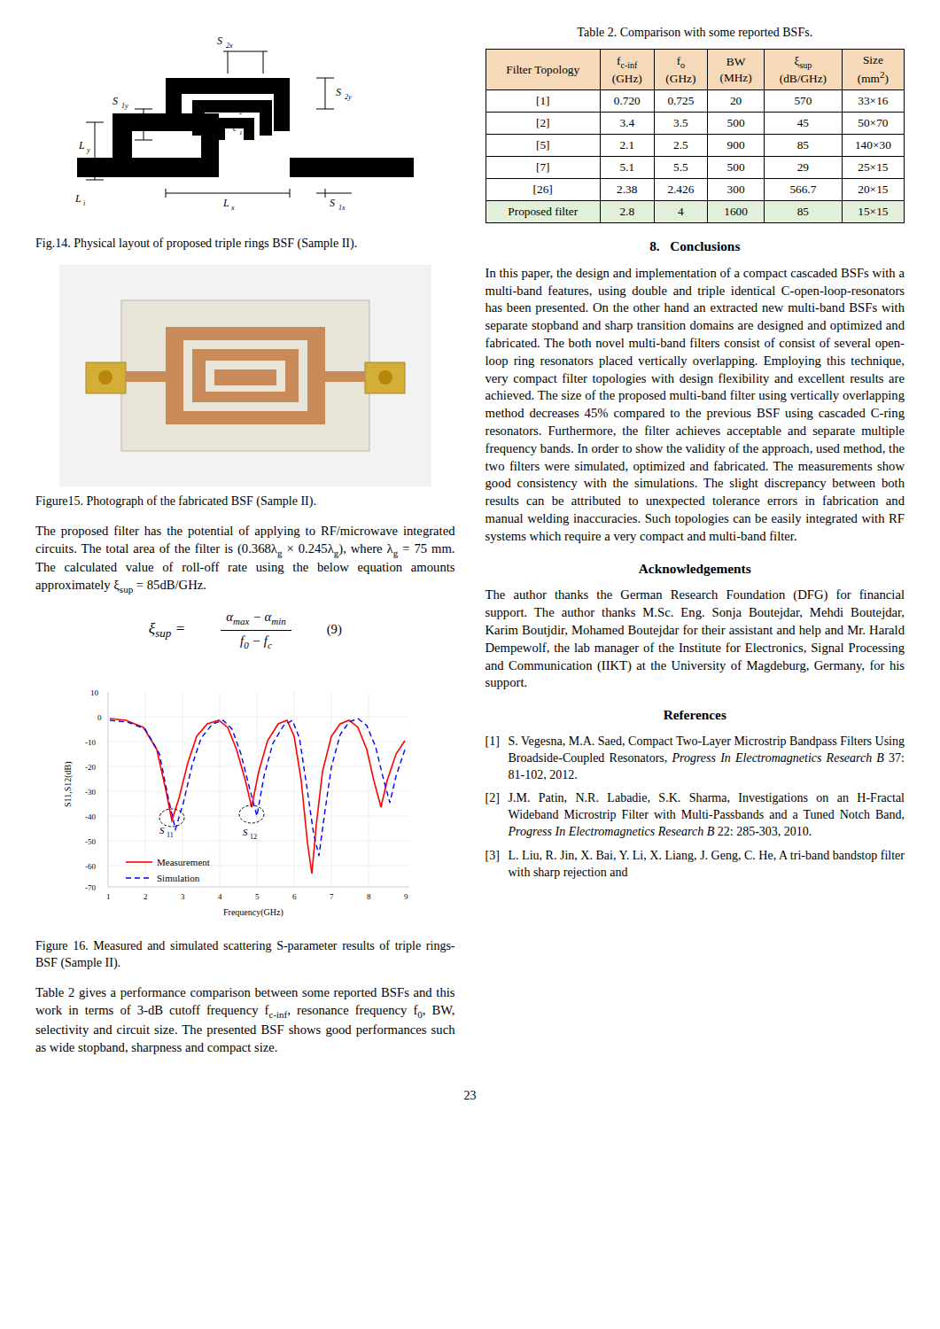Fig.14. Physical layout of proposed triple rings BSF (Sample II).
Figure15. Photograph of the fabricated BSF (Sample II).
The proposed filter has the potential of applying to RF/microwave integrated circuits. The total area of the filter is (0.368λg × 0.245λg), where λg = 75 mm. The calculated value of roll-off rate using the below equation amounts approximately ξsup = 85dB/GHz.
ξsup = αmax − αmin f0 − fc (9)
Figure 16. Measured and simulated scattering S-parameter results of triple rings-BSF (Sample II).
Table 2 gives a performance comparison between some reported BSFs and this work in terms of 3-dB cutoff frequency fc-inf, resonance frequency f0, BW, selectivity and circuit size. The presented BSF shows good performances such as wide stopband, sharpness and compact size.
Table 2. Comparison with some reported BSFs.
| Filter Topology | f c-inf (GHz) | f o (GHz) | BW (MHz) | ξ sup (dB/GHz) | Size (mm 2 ) |
| --- | --- | --- | --- | --- | --- |
| [1] | 0.720 | 0.725 | 20 | 570 | 33×16 |
| [2] | 3.4 | 3.5 | 500 | 45 | 50×70 |
| [5] | 2.1 | 2.5 | 900 | 85 | 140×30 |
| [7] | 5.1 | 5.5 | 500 | 29 | 25×15 |
| [26] | 2.38 | 2.426 | 300 | 566.7 | 20×15 |
| Proposed filter | 2.8 | 4 | 1600 | 85 | 15×15 |
8. Conclusions
In this paper, the design and implementation of a compact cascaded BSFs with a multi-band features, using double and triple identical C-open-loop-resonators has been presented. On the other hand an extracted new multi-band BSFs with separate stopband and sharp transition domains are designed and optimized and fabricated. The both novel multi-band filters consist of consist of several open-loop ring resonators placed vertically overlapping. Employing this technique, very compact filter topologies with design flexibility and excellent results are achieved. The size of the proposed multi-band filter using vertically overlapping method decreases 45% compared to the previous BSF using cascaded C-ring resonators. Furthermore, the filter achieves acceptable and separate multiple frequency bands. In order to show the validity of the approach, used method, the two filters were simulated, optimized and fabricated. The measurements show good consistency with the simulations. The slight discrepancy between both results can be attributed to unexpected tolerance errors in fabrication and manual welding inaccuracies. Such topologies can be easily integrated with RF systems which require a very compact and multi-band filter.
Acknowledgements
The author thanks the German Research Foundation (DFG) for financial support. The author thanks M.Sc. Eng. Sonja Boutejdar, Mehdi Boutejdar, Karim Boutjdir, Mohamed Boutejdar for their assistant and help and Mr. Harald Dempewolf, the lab manager of the Institute for Electronics, Signal Processing and Communication (IIKT) at the University of Magdeburg, Germany, for his support.
References
[1] S. Vegesna, M.A. Saed, Compact Two-Layer Microstrip Bandpass Filters Using Broadside-Coupled Resonators, Progress In Electromagnetics Research B 37: 81-102, 2012.
[2] J.M. Patin, N.R. Labadie, S.K. Sharma, Investigations on an H-Fractal Wideband Microstrip Filter with Multi-Passbands and a Tuned Notch Band, Progress In Electromagnetics Research B 22: 285-303, 2010.
[3] L. Liu, R. Jin, X. Bai, Y. Li, X. Liang, J. Geng, C. He, A tri-band bandstop filter with sharp rejection and
23